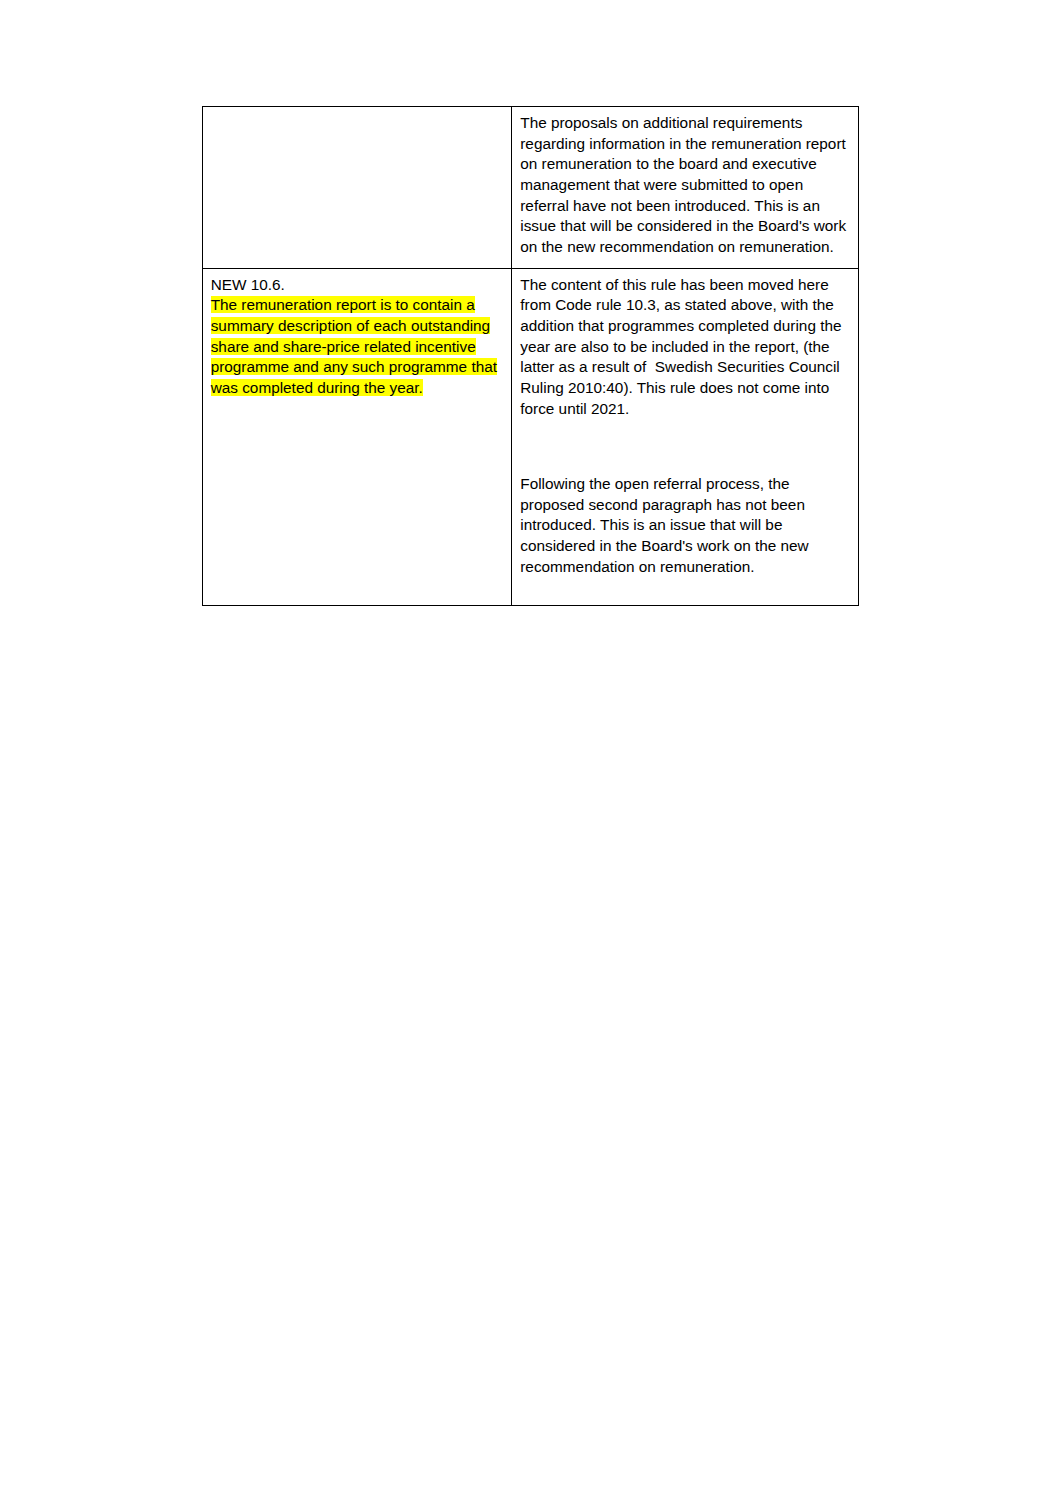| | The proposals on additional requirements regarding information in the remuneration report on remuneration to the board and executive management that were submitted to open referral have not been introduced. This is an issue that will be considered in the Board's work on the new recommendation on remuneration. |
| NEW 10.6. The remuneration report is to contain a summary description of each outstanding share and share-price related incentive programme and any such programme that was completed during the year. | The content of this rule has been moved here from Code rule 10.3, as stated above, with the addition that programmes completed during the year are also to be included in the report, (the latter as a result of Swedish Securities Council Ruling 2010:40). This rule does not come into force until 2021. Following the open referral process, the proposed second paragraph has not been introduced. This is an issue that will be considered in the Board's work on the new recommendation on remuneration. |